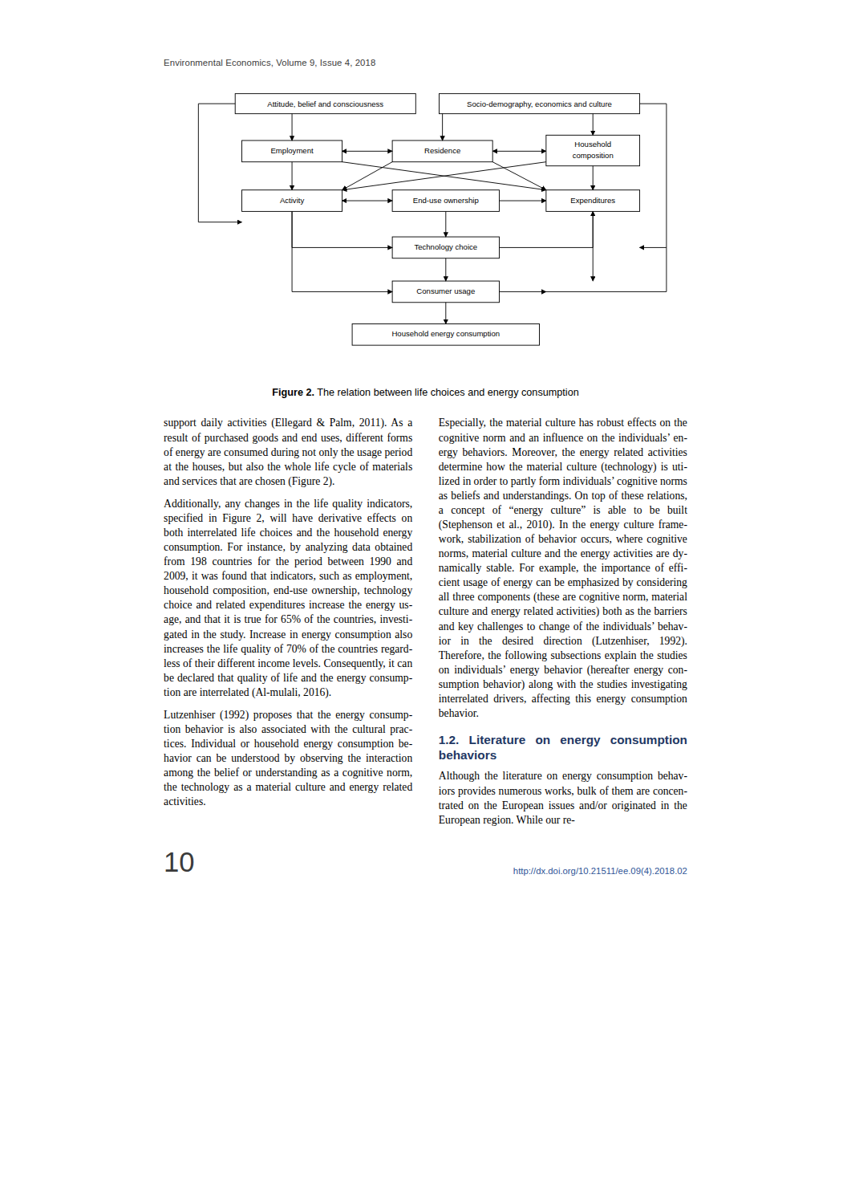Environmental Economics, Volume 9, Issue 4, 2018
Attitude, belief and consciousness Socio-demography, economics and culture Employment Residence Household composition Activity End-use ownership Expenditures Technology choice Consumer usage Household energy consumption
Figure 2. The relation between life choices and energy consumption
support daily activities (Ellegard & Palm, 2011). As a result of purchased goods and end uses, different forms of energy are consumed during not only the usage period at the houses, but also the whole life cycle of materials and services that are chosen (Figure 2).
Additionally, any changes in the life quality indicators, specified in Figure 2, will have derivative effects on both interrelated life choices and the household energy consumption. For instance, by analyzing data obtained from 198 countries for the period between 1990 and 2009, it was found that indicators, such as employment, household composition, end-use ownership, technology choice and related expenditures increase the energy usage, and that it is true for 65% of the countries, investigated in the study. Increase in energy consumption also increases the life quality of 70% of the countries regardless of their different income levels. Consequently, it can be declared that quality of life and the energy consumption are interrelated (Al-mulali, 2016).
Lutzenhiser (1992) proposes that the energy consumption behavior is also associated with the cultural practices. Individual or household energy consumption behavior can be understood by observing the interaction among the belief or understanding as a cognitive norm, the technology as a material culture and energy related activities.
Especially, the material culture has robust effects on the cognitive norm and an influence on the individuals’ energy behaviors. Moreover, the energy related activities determine how the material culture (technology) is utilized in order to partly form individuals’ cognitive norms as beliefs and understandings. On top of these relations, a concept of “energy culture” is able to be built (Stephenson et al., 2010). In the energy culture framework, stabilization of behavior occurs, where cognitive norms, material culture and the energy activities are dynamically stable. For example, the importance of efficient usage of energy can be emphasized by considering all three components (these are cognitive norm, material culture and energy related activities) both as the barriers and key challenges to change of the individuals’ behavior in the desired direction (Lutzenhiser, 1992). Therefore, the following subsections explain the studies on individuals’ energy behavior (hereafter energy consumption behavior) along with the studies investigating interrelated drivers, affecting this energy consumption behavior.
1.2. Literature on energy consumption behaviors
Although the literature on energy consumption behaviors provides numerous works, bulk of them are concentrated on the European issues and/or originated in the European region. While our re-
10
http://dx.doi.org/10.21511/ee.09(4).2018.02